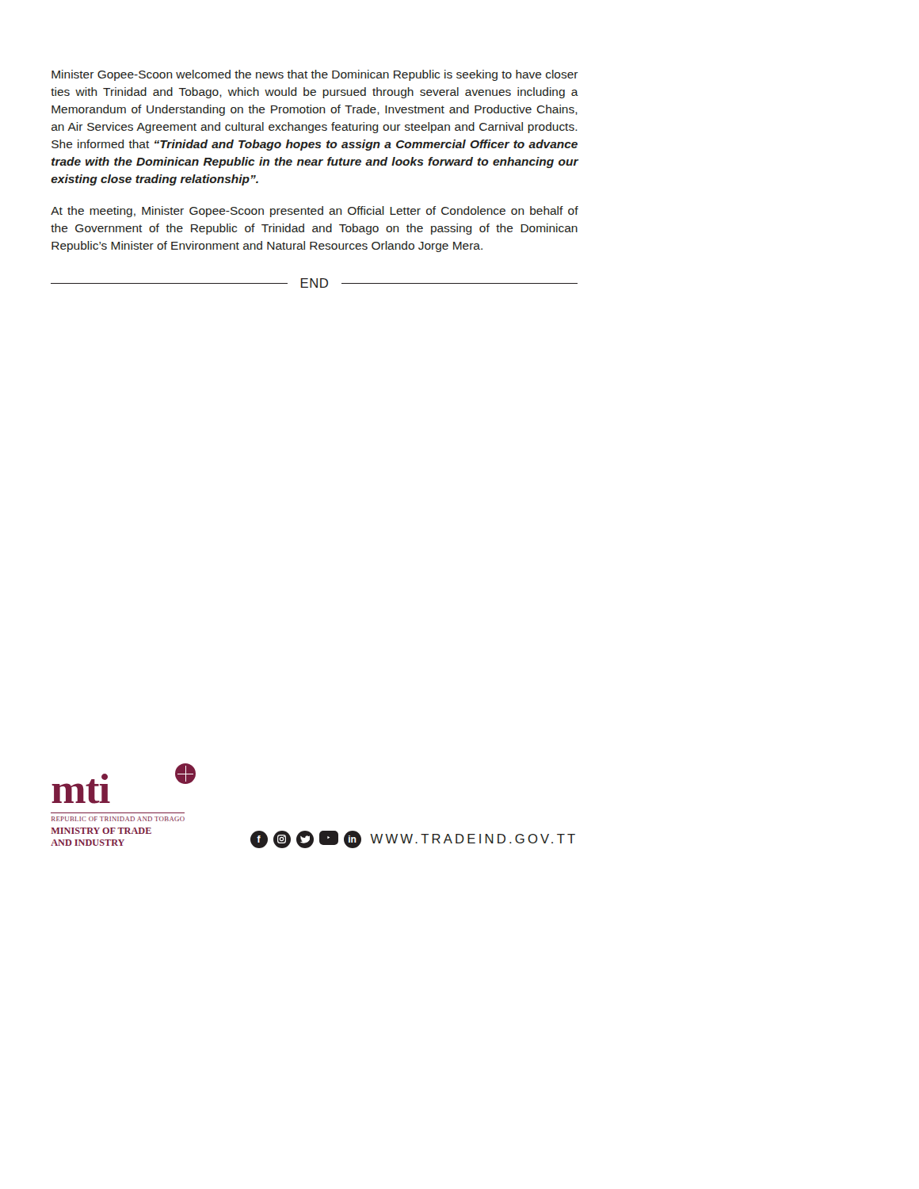Minister Gopee-Scoon welcomed the news that the Dominican Republic is seeking to have closer ties with Trinidad and Tobago, which would be pursued through several avenues including a Memorandum of Understanding on the Promotion of Trade, Investment and Productive Chains, an Air Services Agreement and cultural exchanges featuring our steelpan and Carnival products. She informed that “Trinidad and Tobago hopes to assign a Commercial Officer to advance trade with the Dominican Republic in the near future and looks forward to enhancing our existing close trading relationship”.
At the meeting, Minister Gopee-Scoon presented an Official Letter of Condolence on behalf of the Government of the Republic of Trinidad and Tobago on the passing of the Dominican Republic’s Minister of Environment and Natural Resources Orlando Jorge Mera.
END
mti
Republic of Trinidad and Tobago
Ministry of Trade
and Industry
f
in
WWW.TRADEIND.GOV.TT